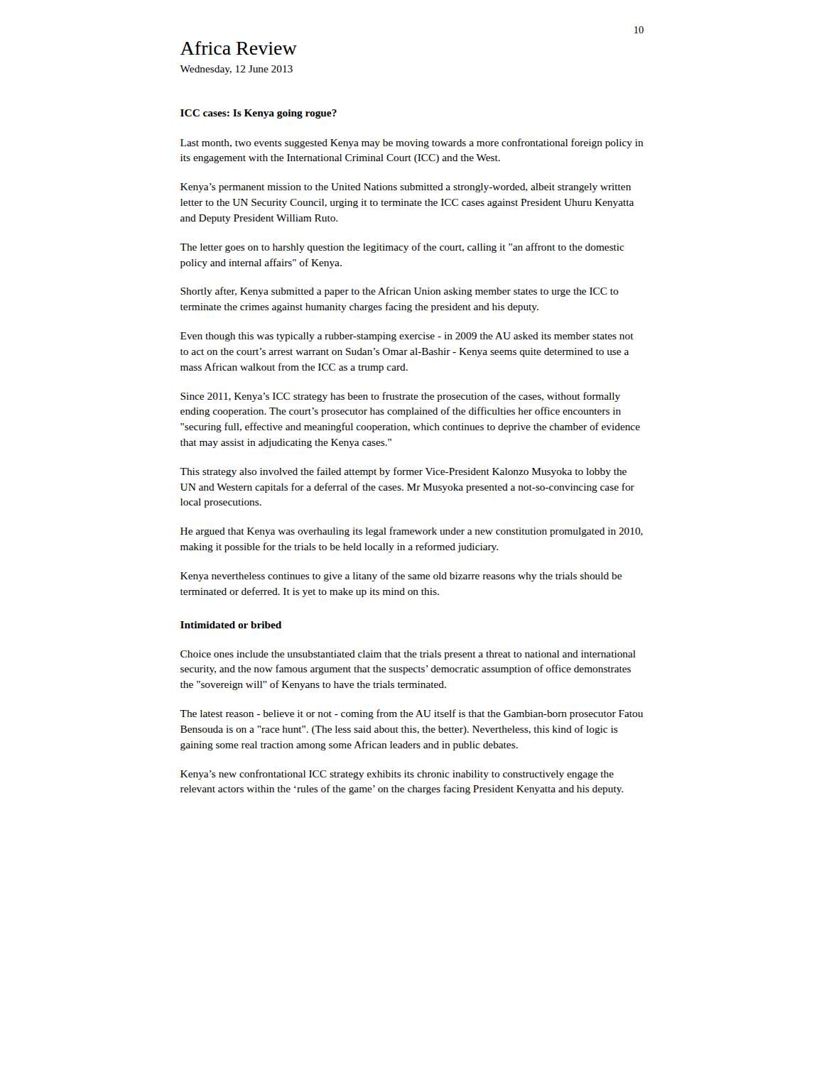10
Africa Review
Wednesday, 12 June 2013
ICC cases: Is Kenya going rogue?
Last month, two events suggested Kenya may be moving towards a more confrontational foreign policy in its engagement with the International Criminal Court (ICC) and the West.
Kenya’s permanent mission to the United Nations submitted a strongly-worded, albeit strangely written letter to the UN Security Council, urging it to terminate the ICC cases against President Uhuru Kenyatta and Deputy President William Ruto.
The letter goes on to harshly question the legitimacy of the court, calling it "an affront to the domestic policy and internal affairs" of Kenya.
Shortly after, Kenya submitted a paper to the African Union asking member states to urge the ICC to terminate the crimes against humanity charges facing the president and his deputy.
Even though this was typically a rubber-stamping exercise - in 2009 the AU asked its member states not to act on the court’s arrest warrant on Sudan’s Omar al-Bashir - Kenya seems quite determined to use a mass African walkout from the ICC as a trump card.
Since 2011, Kenya’s ICC strategy has been to frustrate the prosecution of the cases, without formally ending cooperation. The court’s prosecutor has complained of the difficulties her office encounters in "securing full, effective and meaningful cooperation, which continues to deprive the chamber of evidence that may assist in adjudicating the Kenya cases."
This strategy also involved the failed attempt by former Vice-President Kalonzo Musyoka to lobby the UN and Western capitals for a deferral of the cases. Mr Musyoka presented a not-so-convincing case for local prosecutions.
He argued that Kenya was overhauling its legal framework under a new constitution promulgated in 2010, making it possible for the trials to be held locally in a reformed judiciary.
Kenya nevertheless continues to give a litany of the same old bizarre reasons why the trials should be terminated or deferred. It is yet to make up its mind on this.
Intimidated or bribed
Choice ones include the unsubstantiated claim that the trials present a threat to national and international security, and the now famous argument that the suspects’ democratic assumption of office demonstrates the "sovereign will" of Kenyans to have the trials terminated.
The latest reason - believe it or not - coming from the AU itself is that the Gambian-born prosecutor Fatou Bensouda is on a "race hunt". (The less said about this, the better). Nevertheless, this kind of logic is gaining some real traction among some African leaders and in public debates.
Kenya’s new confrontational ICC strategy exhibits its chronic inability to constructively engage the relevant actors within the ‘rules of the game’ on the charges facing President Kenyatta and his deputy.